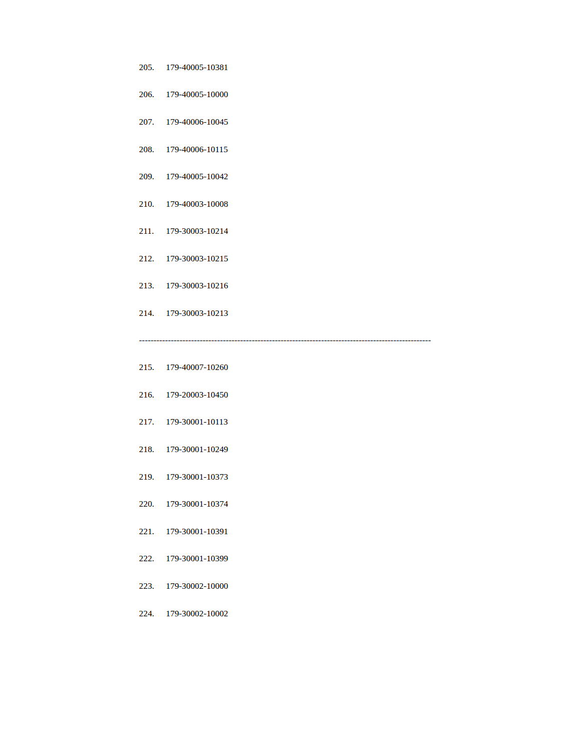205. 179-40005-10381
206. 179-40005-10000
207. 179-40006-10045
208. 179-40006-10115
209. 179-40005-10042
210. 179-40003-10008
211. 179-30003-10214
212. 179-30003-10215
213. 179-30003-10216
214. 179-30003-10213
-----------------------------------------------------------------------------------------------------
215. 179-40007-10260
216. 179-20003-10450
217. 179-30001-10113
218. 179-30001-10249
219. 179-30001-10373
220. 179-30001-10374
221. 179-30001-10391
222. 179-30001-10399
223. 179-30002-10000
224. 179-30002-10002